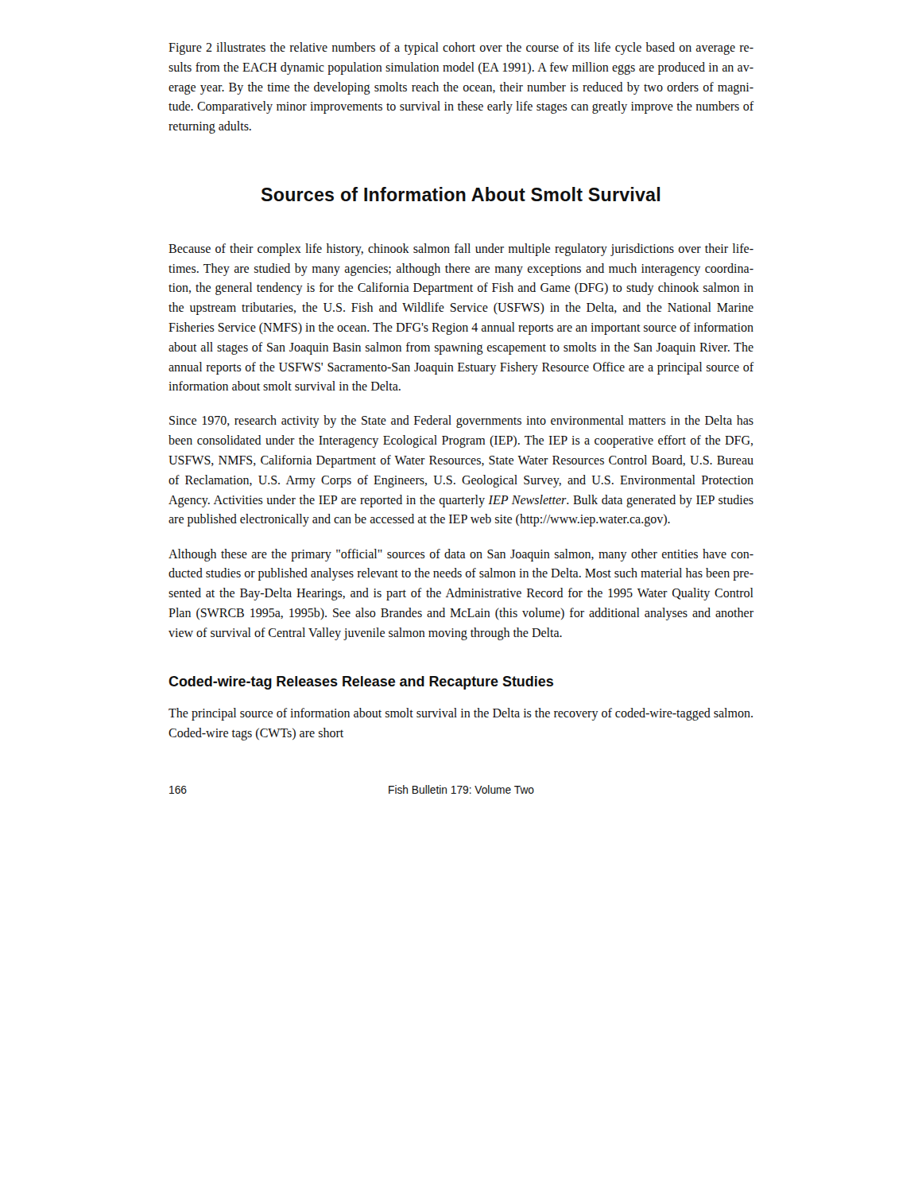Figure 2 illustrates the relative numbers of a typical cohort over the course of its life cycle based on average results from the EACH dynamic population simulation model (EA 1991). A few million eggs are produced in an average year. By the time the developing smolts reach the ocean, their number is reduced by two orders of magnitude. Comparatively minor improvements to survival in these early life stages can greatly improve the numbers of returning adults.
Sources of Information About Smolt Survival
Because of their complex life history, chinook salmon fall under multiple regulatory jurisdictions over their lifetimes. They are studied by many agencies; although there are many exceptions and much interagency coordination, the general tendency is for the California Department of Fish and Game (DFG) to study chinook salmon in the upstream tributaries, the U.S. Fish and Wildlife Service (USFWS) in the Delta, and the National Marine Fisheries Service (NMFS) in the ocean. The DFG's Region 4 annual reports are an important source of information about all stages of San Joaquin Basin salmon from spawning escapement to smolts in the San Joaquin River. The annual reports of the USFWS' Sacramento-San Joaquin Estuary Fishery Resource Office are a principal source of information about smolt survival in the Delta.
Since 1970, research activity by the State and Federal governments into environmental matters in the Delta has been consolidated under the Interagency Ecological Program (IEP). The IEP is a cooperative effort of the DFG, USFWS, NMFS, California Department of Water Resources, State Water Resources Control Board, U.S. Bureau of Reclamation, U.S. Army Corps of Engineers, U.S. Geological Survey, and U.S. Environmental Protection Agency. Activities under the IEP are reported in the quarterly IEP Newsletter. Bulk data generated by IEP studies are published electronically and can be accessed at the IEP web site (http://www.iep.water.ca.gov).
Although these are the primary "official" sources of data on San Joaquin salmon, many other entities have conducted studies or published analyses relevant to the needs of salmon in the Delta. Most such material has been presented at the Bay-Delta Hearings, and is part of the Administrative Record for the 1995 Water Quality Control Plan (SWRCB 1995a, 1995b). See also Brandes and McLain (this volume) for additional analyses and another view of survival of Central Valley juvenile salmon moving through the Delta.
Coded-wire-tag Releases Release and Recapture Studies
The principal source of information about smolt survival in the Delta is the recovery of coded-wire-tagged salmon. Coded-wire tags (CWTs) are short
166
Fish Bulletin 179: Volume Two